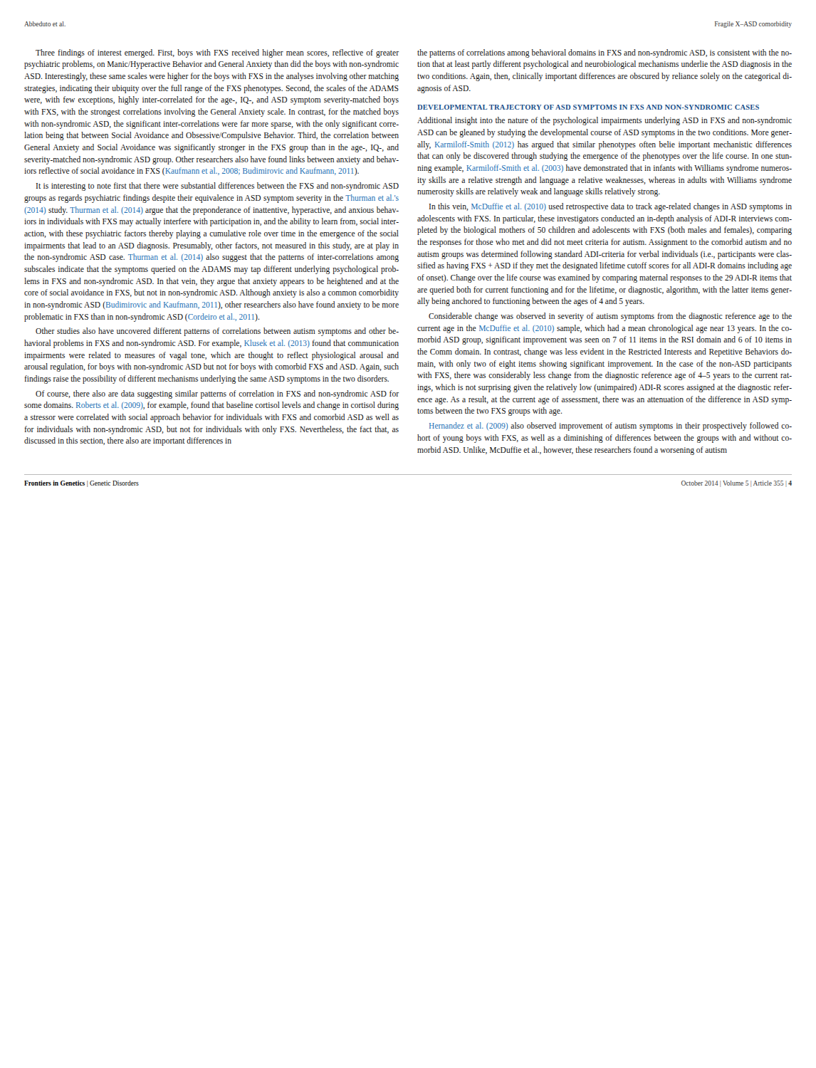Abbeduto et al.
Fragile X–ASD comorbidity
Three findings of interest emerged. First, boys with FXS received higher mean scores, reflective of greater psychiatric problems, on Manic/Hyperactive Behavior and General Anxiety than did the boys with non-syndromic ASD. Interestingly, these same scales were higher for the boys with FXS in the analyses involving other matching strategies, indicating their ubiquity over the full range of the FXS phenotypes. Second, the scales of the ADAMS were, with few exceptions, highly inter-correlated for the age-, IQ-, and ASD symptom severity-matched boys with FXS, with the strongest correlations involving the General Anxiety scale. In contrast, for the matched boys with non-syndromic ASD, the significant inter-correlations were far more sparse, with the only significant correlation being that between Social Avoidance and Obsessive/Compulsive Behavior. Third, the correlation between General Anxiety and Social Avoidance was significantly stronger in the FXS group than in the age-, IQ-, and severity-matched non-syndromic ASD group. Other researchers also have found links between anxiety and behaviors reflective of social avoidance in FXS (Kaufmann et al., 2008; Budimirovic and Kaufmann, 2011).
It is interesting to note first that there were substantial differences between the FXS and non-syndromic ASD groups as regards psychiatric findings despite their equivalence in ASD symptom severity in the Thurman et al.'s (2014) study. Thurman et al. (2014) argue that the preponderance of inattentive, hyperactive, and anxious behaviors in individuals with FXS may actually interfere with participation in, and the ability to learn from, social interaction, with these psychiatric factors thereby playing a cumulative role over time in the emergence of the social impairments that lead to an ASD diagnosis. Presumably, other factors, not measured in this study, are at play in the non-syndromic ASD case. Thurman et al. (2014) also suggest that the patterns of inter-correlations among subscales indicate that the symptoms queried on the ADAMS may tap different underlying psychological problems in FXS and non-syndromic ASD. In that vein, they argue that anxiety appears to be heightened and at the core of social avoidance in FXS, but not in non-syndromic ASD. Although anxiety is also a common comorbidity in non-syndromic ASD (Budimirovic and Kaufmann, 2011), other researchers also have found anxiety to be more problematic in FXS than in non-syndromic ASD (Cordeiro et al., 2011).
Other studies also have uncovered different patterns of correlations between autism symptoms and other behavioral problems in FXS and non-syndromic ASD. For example, Klusek et al. (2013) found that communication impairments were related to measures of vagal tone, which are thought to reflect physiological arousal and arousal regulation, for boys with non-syndromic ASD but not for boys with comorbid FXS and ASD. Again, such findings raise the possibility of different mechanisms underlying the same ASD symptoms in the two disorders.
Of course, there also are data suggesting similar patterns of correlation in FXS and non-syndromic ASD for some domains. Roberts et al. (2009), for example, found that baseline cortisol levels and change in cortisol during a stressor were correlated with social approach behavior for individuals with FXS and comorbid ASD as well as for individuals with non-syndromic ASD, but not for individuals with only FXS. Nevertheless, the fact that, as discussed in this section, there also are important differences in
the patterns of correlations among behavioral domains in FXS and non-syndromic ASD, is consistent with the notion that at least partly different psychological and neurobiological mechanisms underlie the ASD diagnosis in the two conditions. Again, then, clinically important differences are obscured by reliance solely on the categorical diagnosis of ASD.
DEVELOPMENTAL TRAJECTORY OF ASD SYMPTOMS IN FXS AND NON-SYNDROMIC CASES
Additional insight into the nature of the psychological impairments underlying ASD in FXS and non-syndromic ASD can be gleaned by studying the developmental course of ASD symptoms in the two conditions. More generally, Karmiloff-Smith (2012) has argued that similar phenotypes often belie important mechanistic differences that can only be discovered through studying the emergence of the phenotypes over the life course. In one stunning example, Karmiloff-Smith et al. (2003) have demonstrated that in infants with Williams syndrome numerosity skills are a relative strength and language a relative weaknesses, whereas in adults with Williams syndrome numerosity skills are relatively weak and language skills relatively strong.
In this vein, McDuffie et al. (2010) used retrospective data to track age-related changes in ASD symptoms in adolescents with FXS. In particular, these investigators conducted an in-depth analysis of ADI-R interviews completed by the biological mothers of 50 children and adolescents with FXS (both males and females), comparing the responses for those who met and did not meet criteria for autism. Assignment to the comorbid autism and no autism groups was determined following standard ADI-criteria for verbal individuals (i.e., participants were classified as having FXS + ASD if they met the designated lifetime cutoff scores for all ADI-R domains including age of onset). Change over the life course was examined by comparing maternal responses to the 29 ADI-R items that are queried both for current functioning and for the lifetime, or diagnostic, algorithm, with the latter items generally being anchored to functioning between the ages of 4 and 5 years.
Considerable change was observed in severity of autism symptoms from the diagnostic reference age to the current age in the McDuffie et al. (2010) sample, which had a mean chronological age near 13 years. In the comorbid ASD group, significant improvement was seen on 7 of 11 items in the RSI domain and 6 of 10 items in the Comm domain. In contrast, change was less evident in the Restricted Interests and Repetitive Behaviors domain, with only two of eight items showing significant improvement. In the case of the non-ASD participants with FXS, there was considerably less change from the diagnostic reference age of 4–5 years to the current ratings, which is not surprising given the relatively low (unimpaired) ADI-R scores assigned at the diagnostic reference age. As a result, at the current age of assessment, there was an attenuation of the difference in ASD symptoms between the two FXS groups with age.
Hernandez et al. (2009) also observed improvement of autism symptoms in their prospectively followed cohort of young boys with FXS, as well as a diminishing of differences between the groups with and without comorbid ASD. Unlike, McDuffie et al., however, these researchers found a worsening of autism
Frontiers in Genetics | Genetic Disorders
October 2014 | Volume 5 | Article 355 | 4